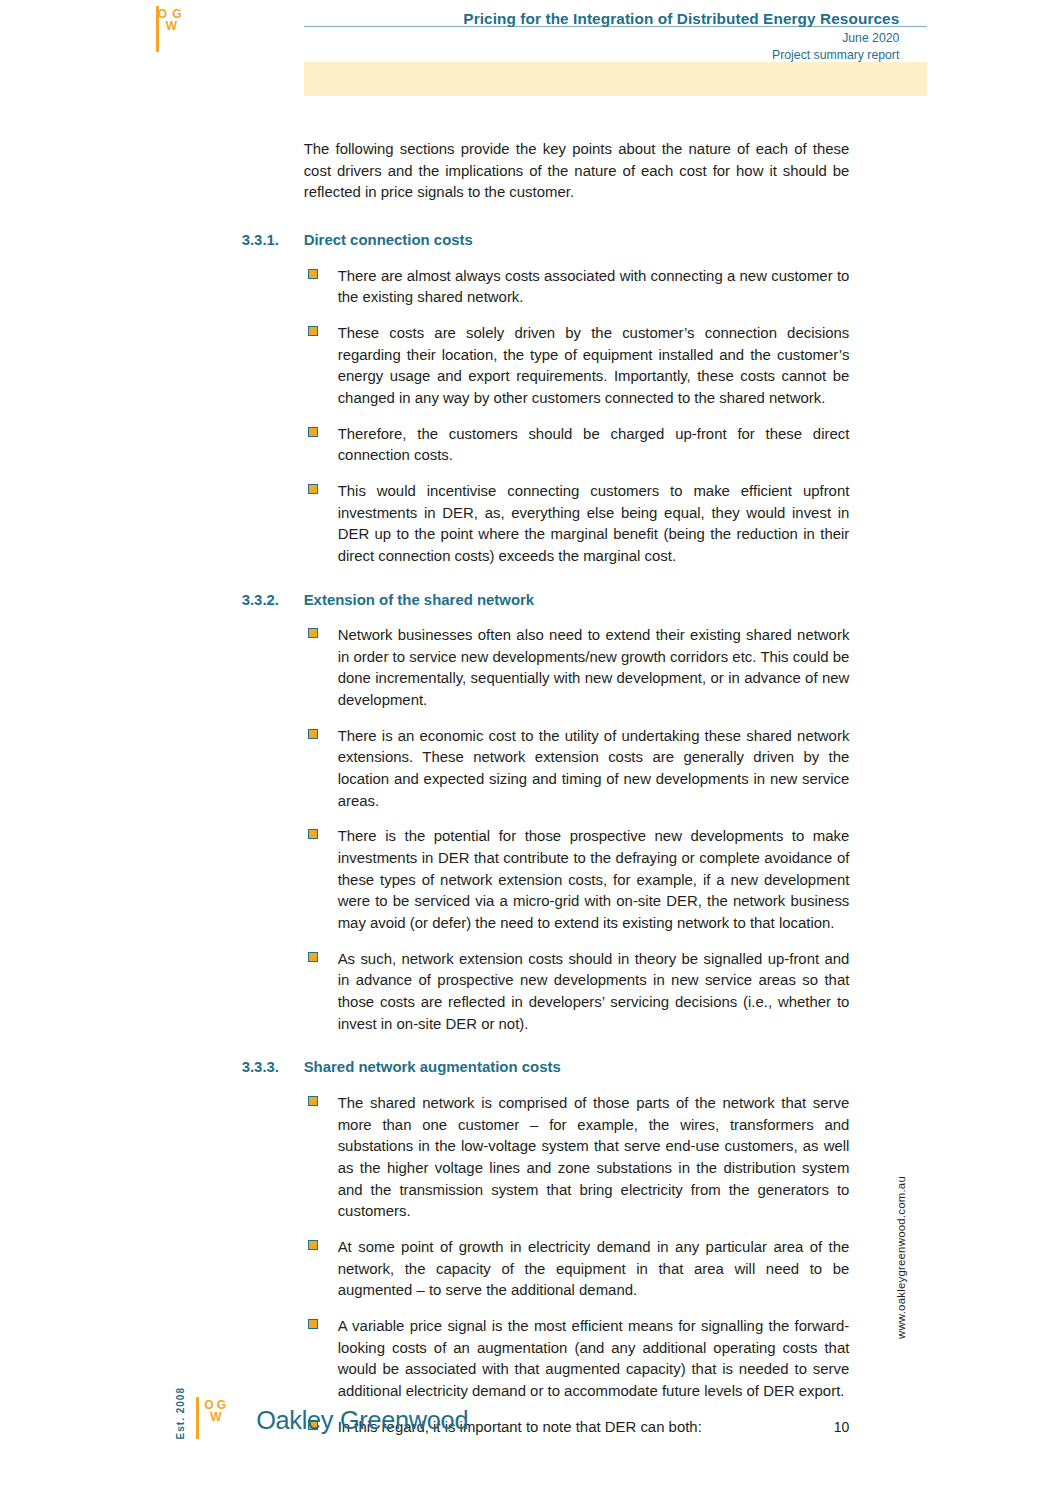O G W
Pricing for the Integration of Distributed Energy Resources
June 2020
Project summary report
The following sections provide the key points about the nature of each of these cost drivers and the implications of the nature of each cost for how it should be reflected in price signals to the customer.
3.3.1. Direct connection costs
There are almost always costs associated with connecting a new customer to the existing shared network.
These costs are solely driven by the customer’s connection decisions regarding their location, the type of equipment installed and the customer’s energy usage and export requirements. Importantly, these costs cannot be changed in any way by other customers connected to the shared network.
Therefore, the customers should be charged up-front for these direct connection costs.
This would incentivise connecting customers to make efficient upfront investments in DER, as, everything else being equal, they would invest in DER up to the point where the marginal benefit (being the reduction in their direct connection costs) exceeds the marginal cost.
3.3.2. Extension of the shared network
Network businesses often also need to extend their existing shared network in order to service new developments/new growth corridors etc. This could be done incrementally, sequentially with new development, or in advance of new development.
There is an economic cost to the utility of undertaking these shared network extensions. These network extension costs are generally driven by the location and expected sizing and timing of new developments in new service areas.
There is the potential for those prospective new developments to make investments in DER that contribute to the defraying or complete avoidance of these types of network extension costs, for example, if a new development were to be serviced via a micro-grid with on-site DER, the network business may avoid (or defer) the need to extend its existing network to that location.
As such, network extension costs should in theory be signalled up-front and in advance of prospective new developments in new service areas so that those costs are reflected in developers’ servicing decisions (i.e., whether to invest in on-site DER or not).
3.3.3. Shared network augmentation costs
The shared network is comprised of those parts of the network that serve more than one customer – for example, the wires, transformers and substations in the low-voltage system that serve end-use customers, as well as the higher voltage lines and zone substations in the distribution system and the transmission system that bring electricity from the generators to customers.
At some point of growth in electricity demand in any particular area of the network, the capacity of the equipment in that area will need to be augmented – to serve the additional demand.
A variable price signal is the most efficient means for signalling the forward-looking costs of an augmentation (and any additional operating costs that would be associated with that augmented capacity) that is needed to serve additional electricity demand or to accommodate future levels of DER export.
In this regard, it is important to note that DER can both:
www.oakleygreenwood.com.au
Est. 2008
O G W
Oakley Greenwood
10